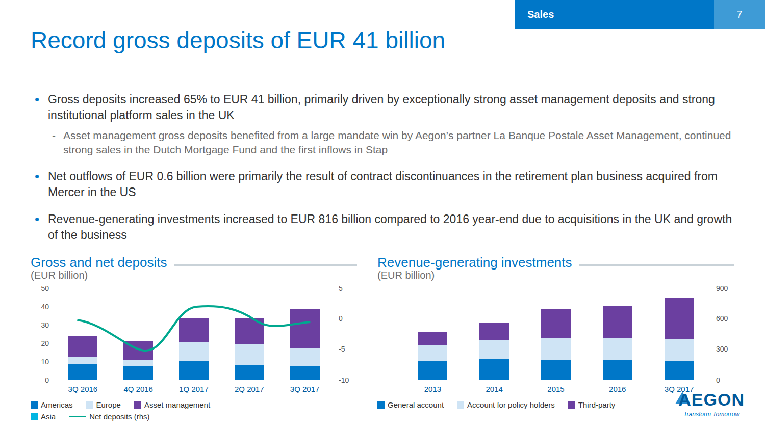Sales
7
Record gross deposits of EUR 41 billion
Gross deposits increased 65% to EUR 41 billion, primarily driven by exceptionally strong asset management deposits and strong institutional platform sales in the UK
Asset management gross deposits benefited from a large mandate win by Aegon’s partner La Banque Postale Asset Management, continued strong sales in the Dutch Mortgage Fund and the first inflows in Stap
Net outflows of EUR 0.6 billion were primarily the result of contract discontinuances in the retirement plan business acquired from Mercer in the US
Revenue-generating investments increased to EUR 816 billion compared to 2016 year-end due to acquisitions in the UK and growth of the business
Gross and net deposits
(EUR billion)
50 40 30 20 10 0
5 0 -5 -10
3Q 2016 4Q 2016 1Q 2017 2Q 2017 3Q 2017
Americas
Europe
Asset management
Asia
Net deposits (rhs)
Revenue-generating investments
(EUR billion)
900 600 300 0
2013 2014 2015 2016 3Q 2017
General account
Account for policy holders
Third-party
AEGON
Transform Tomorrow